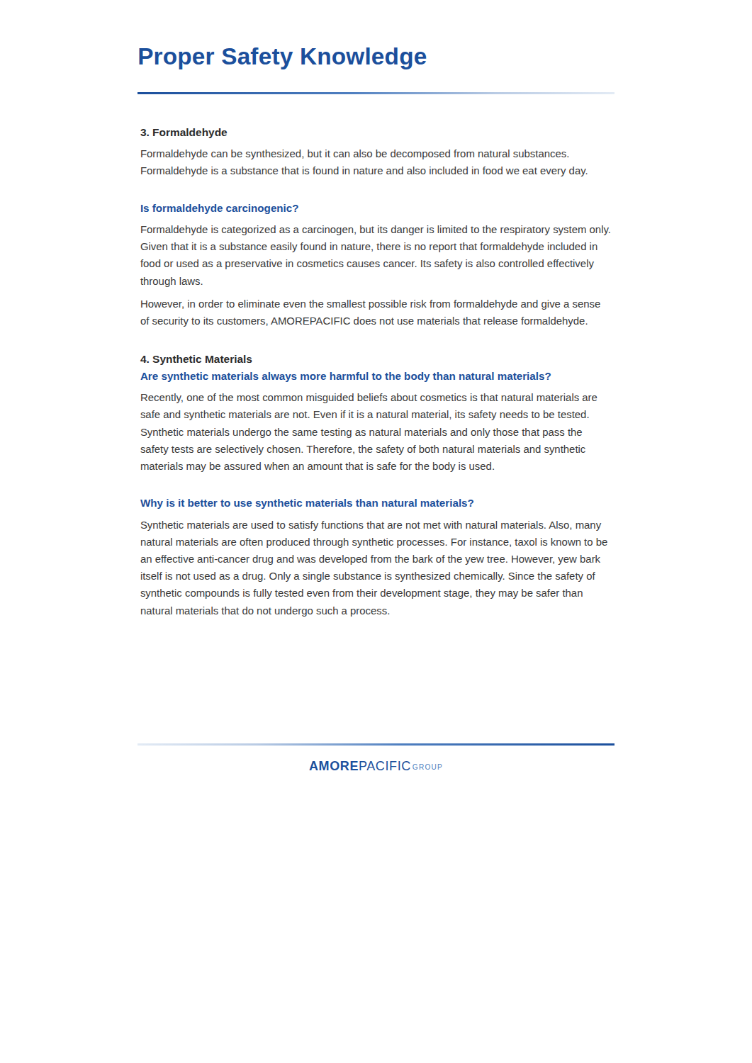Proper Safety Knowledge
3. Formaldehyde
Formaldehyde can be synthesized, but it can also be decomposed from natural substances. Formaldehyde is a substance that is found in nature and also included in food we eat every day.
Is formaldehyde carcinogenic?
Formaldehyde is categorized as a carcinogen, but its danger is limited to the respiratory system only. Given that it is a substance easily found in nature, there is no report that formaldehyde included in food or used as a preservative in cosmetics causes cancer. Its safety is also controlled effectively through laws.
However, in order to eliminate even the smallest possible risk from formaldehyde and give a sense of security to its customers, AMOREPACIFIC does not use materials that release formaldehyde.
4. Synthetic Materials
Are synthetic materials always more harmful to the body than natural materials?
Recently, one of the most common misguided beliefs about cosmetics is that natural materials are safe and synthetic materials are not. Even if it is a natural material, its safety needs to be tested. Synthetic materials undergo the same testing as natural materials and only those that pass the safety tests are selectively chosen. Therefore, the safety of both natural materials and synthetic materials may be assured when an amount that is safe for the body is used.
Why is it better to use synthetic materials than natural materials?
Synthetic materials are used to satisfy functions that are not met with natural materials. Also, many natural materials are often produced through synthetic processes. For instance, taxol is known to be an effective anti-cancer drug and was developed from the bark of the yew tree. However, yew bark itself is not used as a drug. Only a single substance is synthesized chemically. Since the safety of synthetic compounds is fully tested even from their development stage, they may be safer than natural materials that do not undergo such a process.
AMORE PACIFIC GROUP